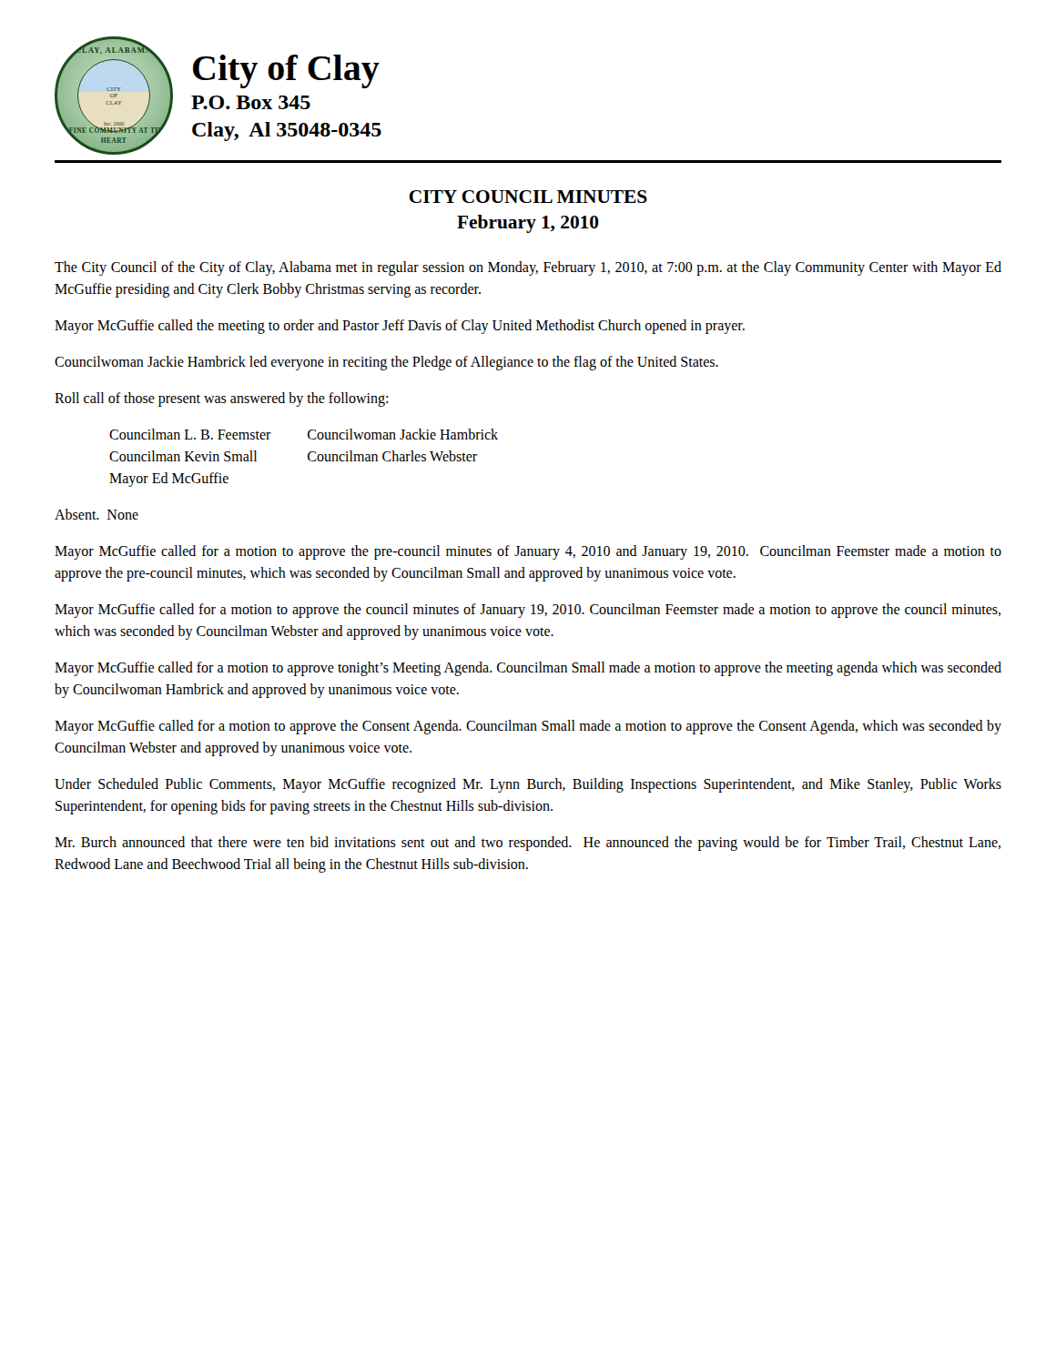CLAY, ALABAMA
Est. 1870
CITY
OF
CLAY
Inc. 2000
A FINE COMMUNITY AT THE HEART
City of Clay
P.O. Box 345
Clay, Al 35048-0345
CITY COUNCIL MINUTES
February 1, 2010
The City Council of the City of Clay, Alabama met in regular session on Monday, February 1, 2010, at 7:00 p.m. at the Clay Community Center with Mayor Ed McGuffie presiding and City Clerk Bobby Christmas serving as recorder.
Mayor McGuffie called the meeting to order and Pastor Jeff Davis of Clay United Methodist Church opened in prayer.
Councilwoman Jackie Hambrick led everyone in reciting the Pledge of Allegiance to the flag of the United States.
Roll call of those present was answered by the following:
| Councilman L. B. Feemster | Councilwoman Jackie Hambrick |
| Councilman Kevin Small | Councilman Charles Webster |
| Mayor Ed McGuffie | |
Absent. None
Mayor McGuffie called for a motion to approve the pre-council minutes of January 4, 2010 and January 19, 2010. Councilman Feemster made a motion to approve the pre-council minutes, which was seconded by Councilman Small and approved by unanimous voice vote.
Mayor McGuffie called for a motion to approve the council minutes of January 19, 2010. Councilman Feemster made a motion to approve the council minutes, which was seconded by Councilman Webster and approved by unanimous voice vote.
Mayor McGuffie called for a motion to approve tonight’s Meeting Agenda. Councilman Small made a motion to approve the meeting agenda which was seconded by Councilwoman Hambrick and approved by unanimous voice vote.
Mayor McGuffie called for a motion to approve the Consent Agenda. Councilman Small made a motion to approve the Consent Agenda, which was seconded by Councilman Webster and approved by unanimous voice vote.
Under Scheduled Public Comments, Mayor McGuffie recognized Mr. Lynn Burch, Building Inspections Superintendent, and Mike Stanley, Public Works Superintendent, for opening bids for paving streets in the Chestnut Hills sub-division.
Mr. Burch announced that there were ten bid invitations sent out and two responded. He announced the paving would be for Timber Trail, Chestnut Lane, Redwood Lane and Beechwood Trial all being in the Chestnut Hills sub-division.